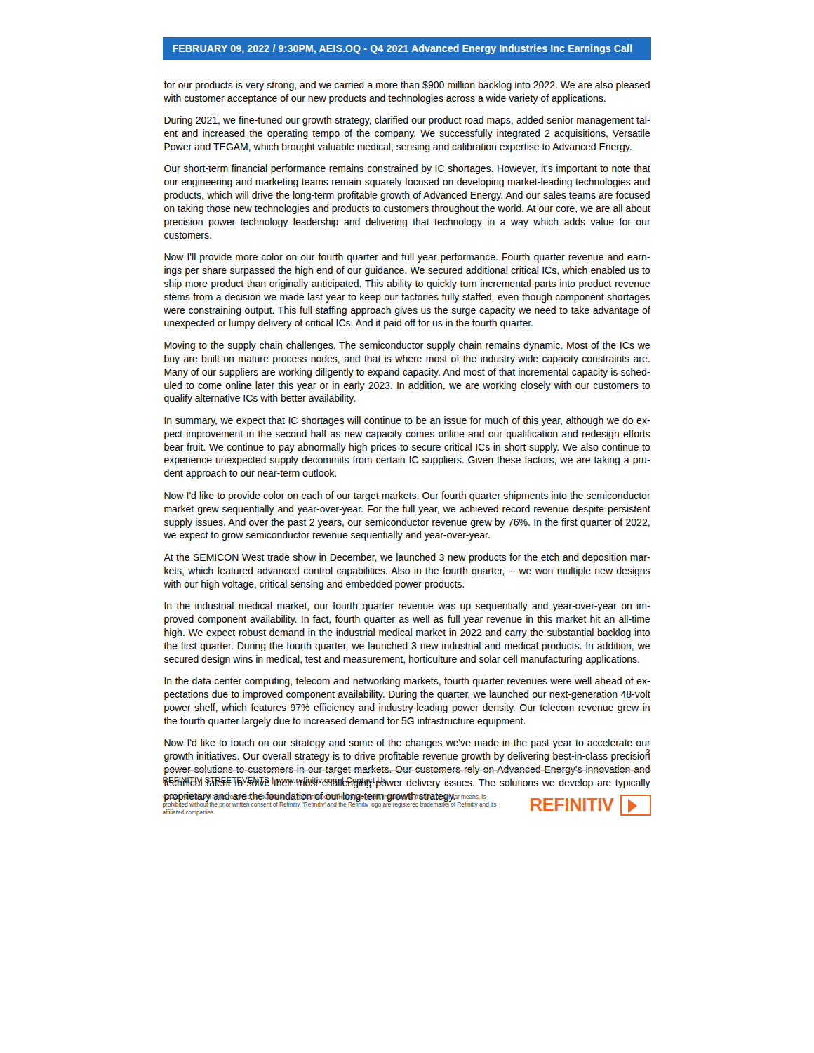FEBRUARY 09, 2022 / 9:30PM, AEIS.OQ - Q4 2021 Advanced Energy Industries Inc Earnings Call
for our products is very strong, and we carried a more than $900 million backlog into 2022. We are also pleased with customer acceptance of our new products and technologies across a wide variety of applications.
During 2021, we fine-tuned our growth strategy, clarified our product road maps, added senior management talent and increased the operating tempo of the company. We successfully integrated 2 acquisitions, Versatile Power and TEGAM, which brought valuable medical, sensing and calibration expertise to Advanced Energy.
Our short-term financial performance remains constrained by IC shortages. However, it's important to note that our engineering and marketing teams remain squarely focused on developing market-leading technologies and products, which will drive the long-term profitable growth of Advanced Energy. And our sales teams are focused on taking those new technologies and products to customers throughout the world. At our core, we are all about precision power technology leadership and delivering that technology in a way which adds value for our customers.
Now I'll provide more color on our fourth quarter and full year performance. Fourth quarter revenue and earnings per share surpassed the high end of our guidance. We secured additional critical ICs, which enabled us to ship more product than originally anticipated. This ability to quickly turn incremental parts into product revenue stems from a decision we made last year to keep our factories fully staffed, even though component shortages were constraining output. This full staffing approach gives us the surge capacity we need to take advantage of unexpected or lumpy delivery of critical ICs. And it paid off for us in the fourth quarter.
Moving to the supply chain challenges. The semiconductor supply chain remains dynamic. Most of the ICs we buy are built on mature process nodes, and that is where most of the industry-wide capacity constraints are. Many of our suppliers are working diligently to expand capacity. And most of that incremental capacity is scheduled to come online later this year or in early 2023. In addition, we are working closely with our customers to qualify alternative ICs with better availability.
In summary, we expect that IC shortages will continue to be an issue for much of this year, although we do expect improvement in the second half as new capacity comes online and our qualification and redesign efforts bear fruit. We continue to pay abnormally high prices to secure critical ICs in short supply. We also continue to experience unexpected supply decommits from certain IC suppliers. Given these factors, we are taking a prudent approach to our near-term outlook.
Now I'd like to provide color on each of our target markets. Our fourth quarter shipments into the semiconductor market grew sequentially and year-over-year. For the full year, we achieved record revenue despite persistent supply issues. And over the past 2 years, our semiconductor revenue grew by 76%. In the first quarter of 2022, we expect to grow semiconductor revenue sequentially and year-over-year.
At the SEMICON West trade show in December, we launched 3 new products for the etch and deposition markets, which featured advanced control capabilities. Also in the fourth quarter, -- we won multiple new designs with our high voltage, critical sensing and embedded power products.
In the industrial medical market, our fourth quarter revenue was up sequentially and year-over-year on improved component availability. In fact, fourth quarter as well as full year revenue in this market hit an all-time high. We expect robust demand in the industrial medical market in 2022 and carry the substantial backlog into the first quarter. During the fourth quarter, we launched 3 new industrial and medical products. In addition, we secured design wins in medical, test and measurement, horticulture and solar cell manufacturing applications.
In the data center computing, telecom and networking markets, fourth quarter revenues were well ahead of expectations due to improved component availability. During the quarter, we launched our next-generation 48-volt power shelf, which features 97% efficiency and industry-leading power density. Our telecom revenue grew in the fourth quarter largely due to increased demand for 5G infrastructure equipment.
Now I'd like to touch on our strategy and some of the changes we've made in the past year to accelerate our growth initiatives. Our overall strategy is to drive profitable revenue growth by delivering best-in-class precision power solutions to customers in our target markets. Our customers rely on Advanced Energy's innovation and technical talent to solve their most challenging power delivery issues. The solutions we develop are typically proprietary and are the foundation of our long-term growth strategy.
3
REFINITIV STREETEVENTS | www.refinitiv.com | Contact Us
©2022 Refinitiv. All rights reserved. Republication or redistribution of Refinitiv content, including by framing or similar means, is prohibited without the prior written consent of Refinitiv. 'Refinitiv' and the Refinitiv logo are registered trademarks of Refinitiv and its affiliated companies.
REFINITIV